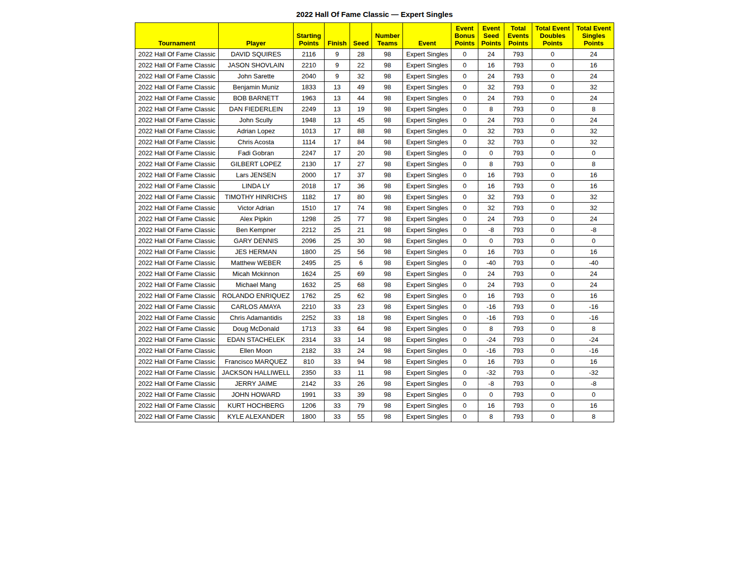2022 Hall Of Fame Classic — Expert Singles
| Tournament | Player | Starting Points | Finish | Seed | Number Teams | Event | Event Bonus Points | Event Seed Points | Total Events Points | Total Event Doubles Points | Total Event Singles Points |
| --- | --- | --- | --- | --- | --- | --- | --- | --- | --- | --- | --- |
| 2022 Hall Of Fame Classic | DAVID SQUIRES | 2116 | 9 | 28 | 98 | Expert Singles | 0 | 24 | 793 | 0 | 24 |
| 2022 Hall Of Fame Classic | JASON SHOVLAIN | 2210 | 9 | 22 | 98 | Expert Singles | 0 | 16 | 793 | 0 | 16 |
| 2022 Hall Of Fame Classic | John Sarette | 2040 | 9 | 32 | 98 | Expert Singles | 0 | 24 | 793 | 0 | 24 |
| 2022 Hall Of Fame Classic | Benjamin Muniz | 1833 | 13 | 49 | 98 | Expert Singles | 0 | 32 | 793 | 0 | 32 |
| 2022 Hall Of Fame Classic | BOB BARNETT | 1963 | 13 | 44 | 98 | Expert Singles | 0 | 24 | 793 | 0 | 24 |
| 2022 Hall Of Fame Classic | DAN FIEDERLEIN | 2249 | 13 | 19 | 98 | Expert Singles | 0 | 8 | 793 | 0 | 8 |
| 2022 Hall Of Fame Classic | John Scully | 1948 | 13 | 45 | 98 | Expert Singles | 0 | 24 | 793 | 0 | 24 |
| 2022 Hall Of Fame Classic | Adrian Lopez | 1013 | 17 | 88 | 98 | Expert Singles | 0 | 32 | 793 | 0 | 32 |
| 2022 Hall Of Fame Classic | Chris Acosta | 1114 | 17 | 84 | 98 | Expert Singles | 0 | 32 | 793 | 0 | 32 |
| 2022 Hall Of Fame Classic | Fadi Gobran | 2247 | 17 | 20 | 98 | Expert Singles | 0 | 0 | 793 | 0 | 0 |
| 2022 Hall Of Fame Classic | GILBERT LOPEZ | 2130 | 17 | 27 | 98 | Expert Singles | 0 | 8 | 793 | 0 | 8 |
| 2022 Hall Of Fame Classic | Lars JENSEN | 2000 | 17 | 37 | 98 | Expert Singles | 0 | 16 | 793 | 0 | 16 |
| 2022 Hall Of Fame Classic | LINDA LY | 2018 | 17 | 36 | 98 | Expert Singles | 0 | 16 | 793 | 0 | 16 |
| 2022 Hall Of Fame Classic | TIMOTHY HINRICHS | 1182 | 17 | 80 | 98 | Expert Singles | 0 | 32 | 793 | 0 | 32 |
| 2022 Hall Of Fame Classic | Victor Adrian | 1510 | 17 | 74 | 98 | Expert Singles | 0 | 32 | 793 | 0 | 32 |
| 2022 Hall Of Fame Classic | Alex Pipkin | 1298 | 25 | 77 | 98 | Expert Singles | 0 | 24 | 793 | 0 | 24 |
| 2022 Hall Of Fame Classic | Ben Kempner | 2212 | 25 | 21 | 98 | Expert Singles | 0 | -8 | 793 | 0 | -8 |
| 2022 Hall Of Fame Classic | GARY DENNIS | 2096 | 25 | 30 | 98 | Expert Singles | 0 | 0 | 793 | 0 | 0 |
| 2022 Hall Of Fame Classic | JES HERMAN | 1800 | 25 | 56 | 98 | Expert Singles | 0 | 16 | 793 | 0 | 16 |
| 2022 Hall Of Fame Classic | Matthew WEBER | 2495 | 25 | 6 | 98 | Expert Singles | 0 | -40 | 793 | 0 | -40 |
| 2022 Hall Of Fame Classic | Micah Mckinnon | 1624 | 25 | 69 | 98 | Expert Singles | 0 | 24 | 793 | 0 | 24 |
| 2022 Hall Of Fame Classic | Michael Mang | 1632 | 25 | 68 | 98 | Expert Singles | 0 | 24 | 793 | 0 | 24 |
| 2022 Hall Of Fame Classic | ROLANDO ENRIQUEZ | 1762 | 25 | 62 | 98 | Expert Singles | 0 | 16 | 793 | 0 | 16 |
| 2022 Hall Of Fame Classic | CARLOS AMAYA | 2210 | 33 | 23 | 98 | Expert Singles | 0 | -16 | 793 | 0 | -16 |
| 2022 Hall Of Fame Classic | Chris Adamantidis | 2252 | 33 | 18 | 98 | Expert Singles | 0 | -16 | 793 | 0 | -16 |
| 2022 Hall Of Fame Classic | Doug McDonald | 1713 | 33 | 64 | 98 | Expert Singles | 0 | 8 | 793 | 0 | 8 |
| 2022 Hall Of Fame Classic | EDAN STACHELEK | 2314 | 33 | 14 | 98 | Expert Singles | 0 | -24 | 793 | 0 | -24 |
| 2022 Hall Of Fame Classic | Ellen Moon | 2182 | 33 | 24 | 98 | Expert Singles | 0 | -16 | 793 | 0 | -16 |
| 2022 Hall Of Fame Classic | Francisco MARQUEZ | 810 | 33 | 94 | 98 | Expert Singles | 0 | 16 | 793 | 0 | 16 |
| 2022 Hall Of Fame Classic | JACKSON HALLIWELL | 2350 | 33 | 11 | 98 | Expert Singles | 0 | -32 | 793 | 0 | -32 |
| 2022 Hall Of Fame Classic | JERRY JAIME | 2142 | 33 | 26 | 98 | Expert Singles | 0 | -8 | 793 | 0 | -8 |
| 2022 Hall Of Fame Classic | JOHN HOWARD | 1991 | 33 | 39 | 98 | Expert Singles | 0 | 0 | 793 | 0 | 0 |
| 2022 Hall Of Fame Classic | KURT HOCHBERG | 1206 | 33 | 79 | 98 | Expert Singles | 0 | 16 | 793 | 0 | 16 |
| 2022 Hall Of Fame Classic | KYLE ALEXANDER | 1800 | 33 | 55 | 98 | Expert Singles | 0 | 8 | 793 | 0 | 8 |